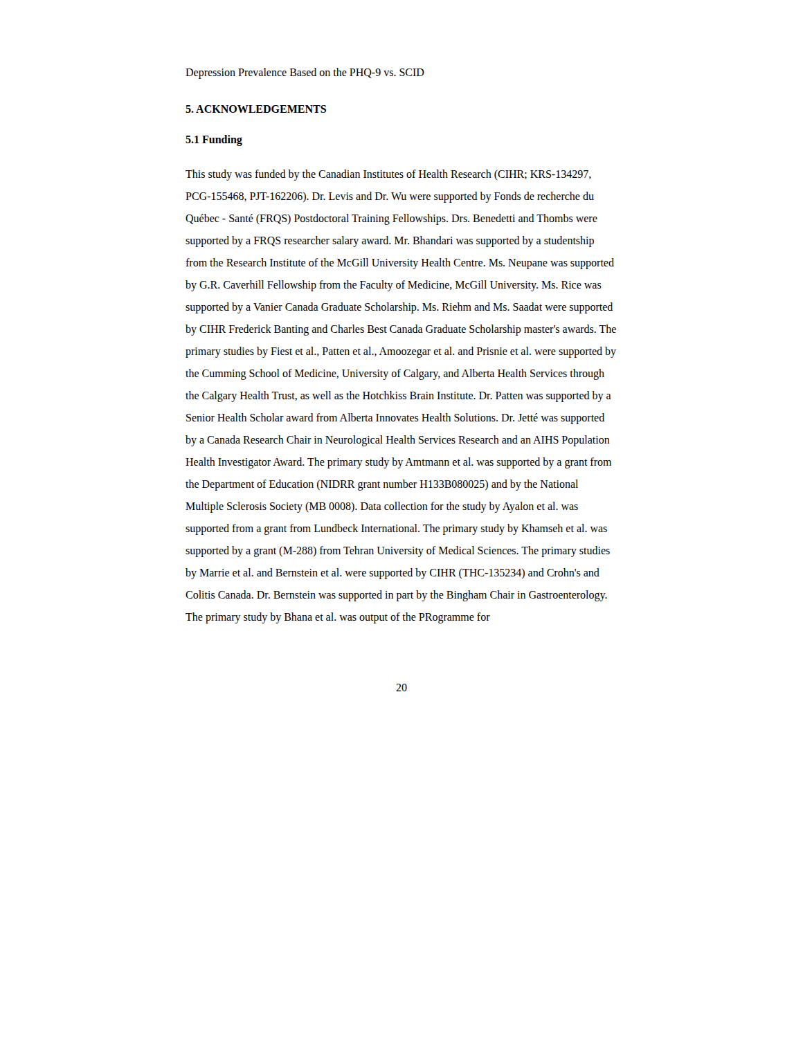Depression Prevalence Based on the PHQ-9 vs. SCID
5. ACKNOWLEDGEMENTS
5.1 Funding
This study was funded by the Canadian Institutes of Health Research (CIHR; KRS-134297, PCG-155468, PJT-162206). Dr. Levis and Dr. Wu were supported by Fonds de recherche du Québec - Santé (FRQS) Postdoctoral Training Fellowships. Drs. Benedetti and Thombs were supported by a FRQS researcher salary award. Mr. Bhandari was supported by a studentship from the Research Institute of the McGill University Health Centre. Ms. Neupane was supported by G.R. Caverhill Fellowship from the Faculty of Medicine, McGill University. Ms. Rice was supported by a Vanier Canada Graduate Scholarship. Ms. Riehm and Ms. Saadat were supported by CIHR Frederick Banting and Charles Best Canada Graduate Scholarship master's awards. The primary studies by Fiest et al., Patten et al., Amoozegar et al. and Prisnie et al. were supported by the Cumming School of Medicine, University of Calgary, and Alberta Health Services through the Calgary Health Trust, as well as the Hotchkiss Brain Institute. Dr. Patten was supported by a Senior Health Scholar award from Alberta Innovates Health Solutions. Dr. Jetté was supported by a Canada Research Chair in Neurological Health Services Research and an AIHS Population Health Investigator Award. The primary study by Amtmann et al. was supported by a grant from the Department of Education (NIDRR grant number H133B080025) and by the National Multiple Sclerosis Society (MB 0008). Data collection for the study by Ayalon et al. was supported from a grant from Lundbeck International. The primary study by Khamseh et al. was supported by a grant (M-288) from Tehran University of Medical Sciences. The primary studies by Marrie et al. and Bernstein et al. were supported by CIHR (THC-135234) and Crohn's and Colitis Canada. Dr. Bernstein was supported in part by the Bingham Chair in Gastroenterology. The primary study by Bhana et al. was output of the PRogramme for
20